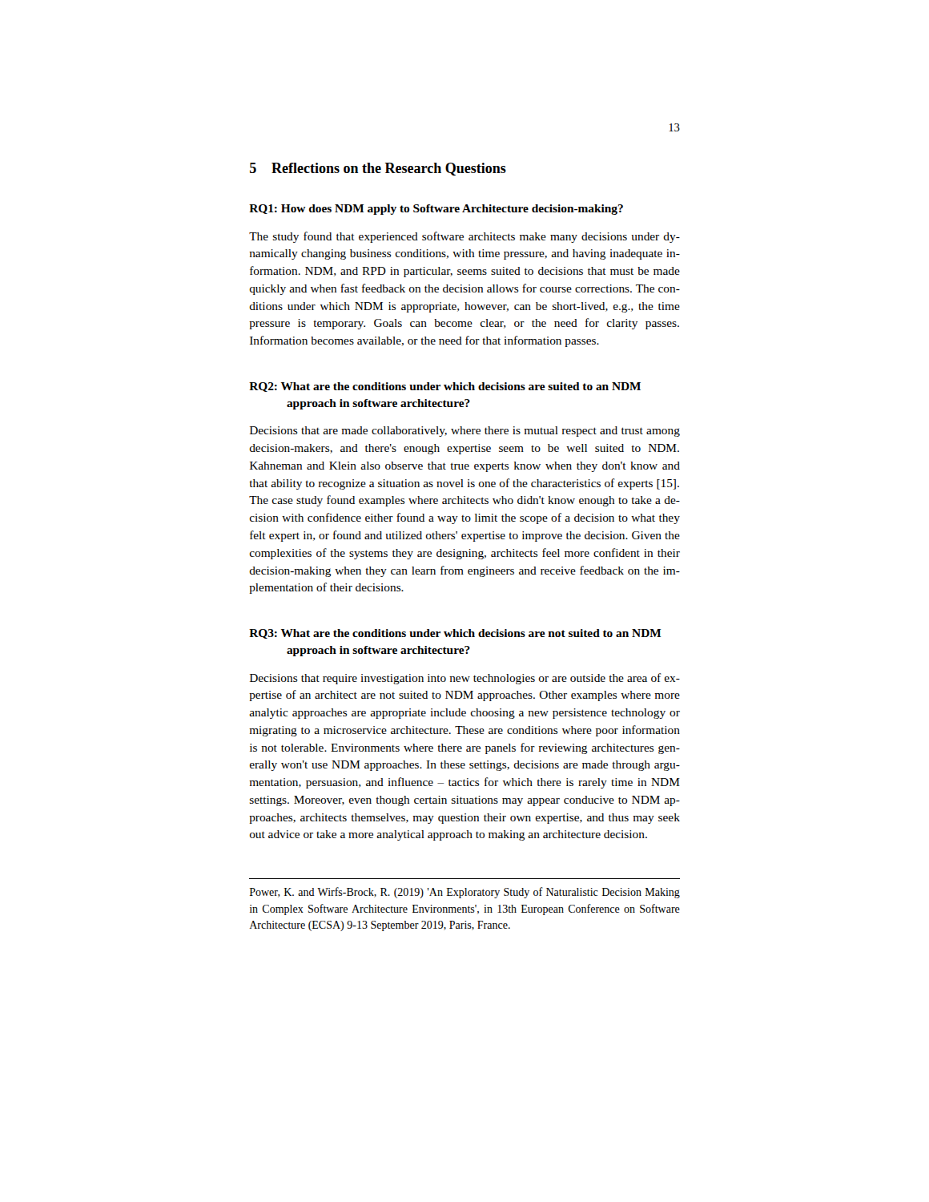13
5 Reflections on the Research Questions
RQ1: How does NDM apply to Software Architecture decision-making?
The study found that experienced software architects make many decisions under dynamically changing business conditions, with time pressure, and having inadequate information. NDM, and RPD in particular, seems suited to decisions that must be made quickly and when fast feedback on the decision allows for course corrections. The conditions under which NDM is appropriate, however, can be short-lived, e.g., the time pressure is temporary. Goals can become clear, or the need for clarity passes. Information becomes available, or the need for that information passes.
RQ2: What are the conditions under which decisions are suited to an NDMapproach in software architecture?
Decisions that are made collaboratively, where there is mutual respect and trust among decision-makers, and there's enough expertise seem to be well suited to NDM. Kahneman and Klein also observe that true experts know when they don't know and that ability to recognize a situation as novel is one of the characteristics of experts [15]. The case study found examples where architects who didn't know enough to take a decision with confidence either found a way to limit the scope of a decision to what they felt expert in, or found and utilized others' expertise to improve the decision. Given the complexities of the systems they are designing, architects feel more confident in their decision-making when they can learn from engineers and receive feedback on the implementation of their decisions.
RQ3: What are the conditions under which decisions are not suited to an NDMapproach in software architecture?
Decisions that require investigation into new technologies or are outside the area of expertise of an architect are not suited to NDM approaches. Other examples where more analytic approaches are appropriate include choosing a new persistence technology or migrating to a microservice architecture. These are conditions where poor information is not tolerable. Environments where there are panels for reviewing architectures generally won't use NDM approaches. In these settings, decisions are made through argumentation, persuasion, and influence – tactics for which there is rarely time in NDM settings. Moreover, even though certain situations may appear conducive to NDM approaches, architects themselves, may question their own expertise, and thus may seek out advice or take a more analytical approach to making an architecture decision.
Power, K. and Wirfs-Brock, R. (2019) 'An Exploratory Study of Naturalistic Decision Making in Complex Software Architecture Environments', in 13th European Conference on Software Architecture (ECSA) 9-13 September 2019, Paris, France.